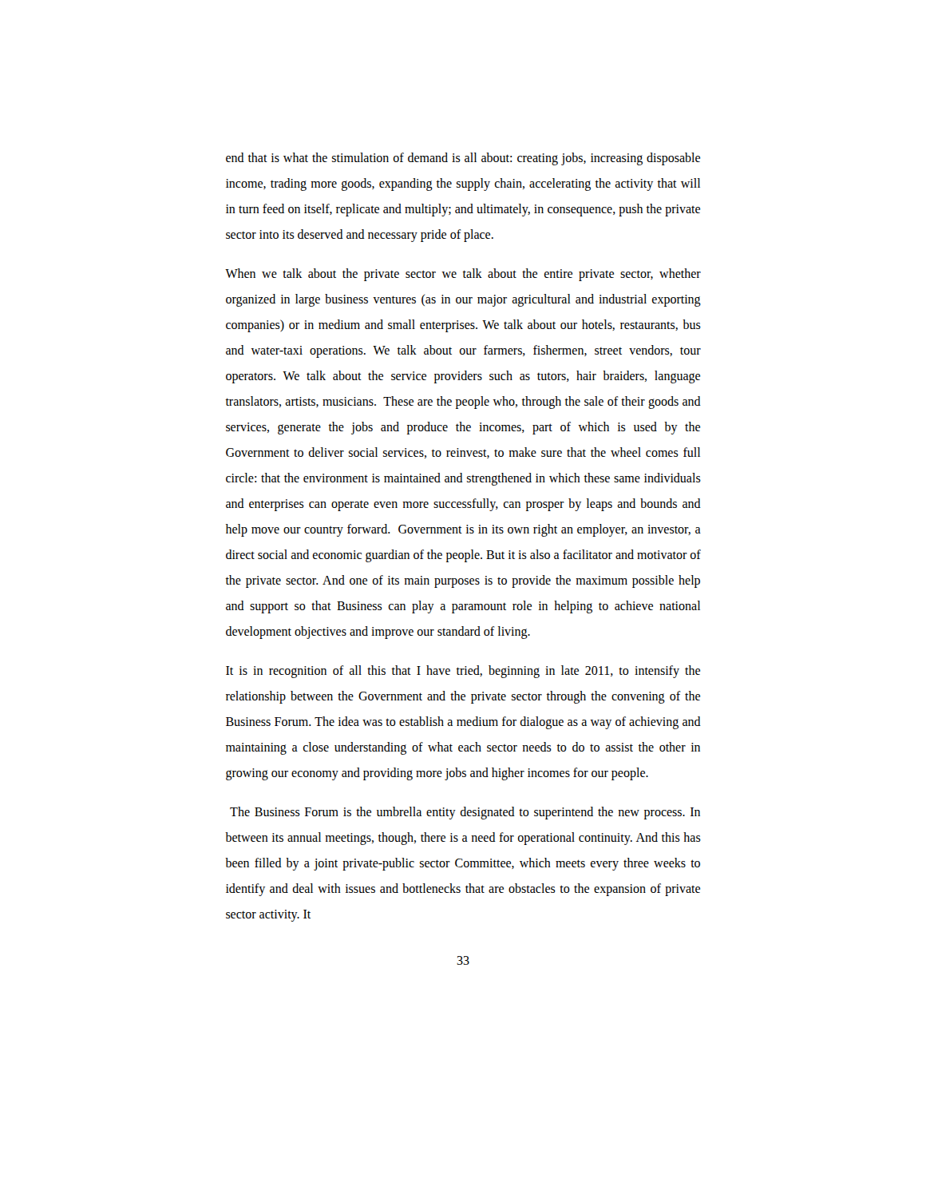end that is what the stimulation of demand is all about: creating jobs, increasing disposable income, trading more goods, expanding the supply chain, accelerating the activity that will in turn feed on itself, replicate and multiply; and ultimately, in consequence, push the private sector into its deserved and necessary pride of place.
When we talk about the private sector we talk about the entire private sector, whether organized in large business ventures (as in our major agricultural and industrial exporting companies) or in medium and small enterprises. We talk about our hotels, restaurants, bus and water-taxi operations. We talk about our farmers, fishermen, street vendors, tour operators. We talk about the service providers such as tutors, hair braiders, language translators, artists, musicians. These are the people who, through the sale of their goods and services, generate the jobs and produce the incomes, part of which is used by the Government to deliver social services, to reinvest, to make sure that the wheel comes full circle: that the environment is maintained and strengthened in which these same individuals and enterprises can operate even more successfully, can prosper by leaps and bounds and help move our country forward. Government is in its own right an employer, an investor, a direct social and economic guardian of the people. But it is also a facilitator and motivator of the private sector. And one of its main purposes is to provide the maximum possible help and support so that Business can play a paramount role in helping to achieve national development objectives and improve our standard of living.
It is in recognition of all this that I have tried, beginning in late 2011, to intensify the relationship between the Government and the private sector through the convening of the Business Forum. The idea was to establish a medium for dialogue as a way of achieving and maintaining a close understanding of what each sector needs to do to assist the other in growing our economy and providing more jobs and higher incomes for our people.
The Business Forum is the umbrella entity designated to superintend the new process. In between its annual meetings, though, there is a need for operational continuity. And this has been filled by a joint private-public sector Committee, which meets every three weeks to identify and deal with issues and bottlenecks that are obstacles to the expansion of private sector activity. It
33